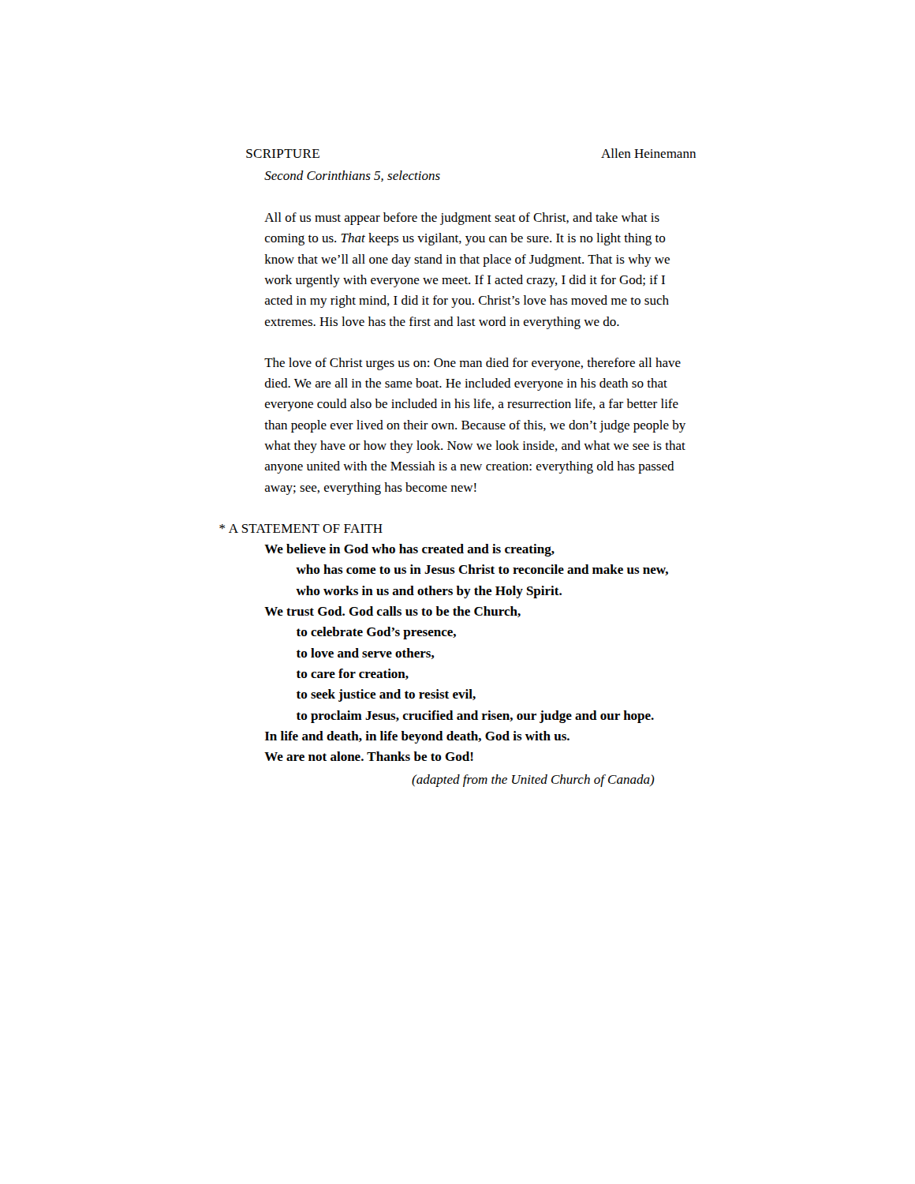SCRIPTURE Allen Heinemann
Second Corinthians 5, selections
All of us must appear before the judgment seat of Christ, and take what is coming to us. That keeps us vigilant, you can be sure. It is no light thing to know that we’ll all one day stand in that place of Judgment. That is why we work urgently with everyone we meet. If I acted crazy, I did it for God; if I acted in my right mind, I did it for you. Christ’s love has moved me to such extremes. His love has the first and last word in everything we do.
The love of Christ urges us on: One man died for everyone, therefore all have died. We are all in the same boat. He included everyone in his death so that everyone could also be included in his life, a resurrection life, a far better life than people ever lived on their own. Because of this, we don’t judge people by what they have or how they look. Now we look inside, and what we see is that anyone united with the Messiah is a new creation: everything old has passed away; see, everything has become new!
* A STATEMENT OF FAITH
We believe in God who has created and is creating,
who has come to us in Jesus Christ to reconcile and make us new,
who works in us and others by the Holy Spirit.
We trust God. God calls us to be the Church,
to celebrate God’s presence,
to love and serve others,
to care for creation,
to seek justice and to resist evil,
to proclaim Jesus, crucified and risen, our judge and our hope.
In life and death, in life beyond death, God is with us.
We are not alone. Thanks be to God!
(adapted from the United Church of Canada)